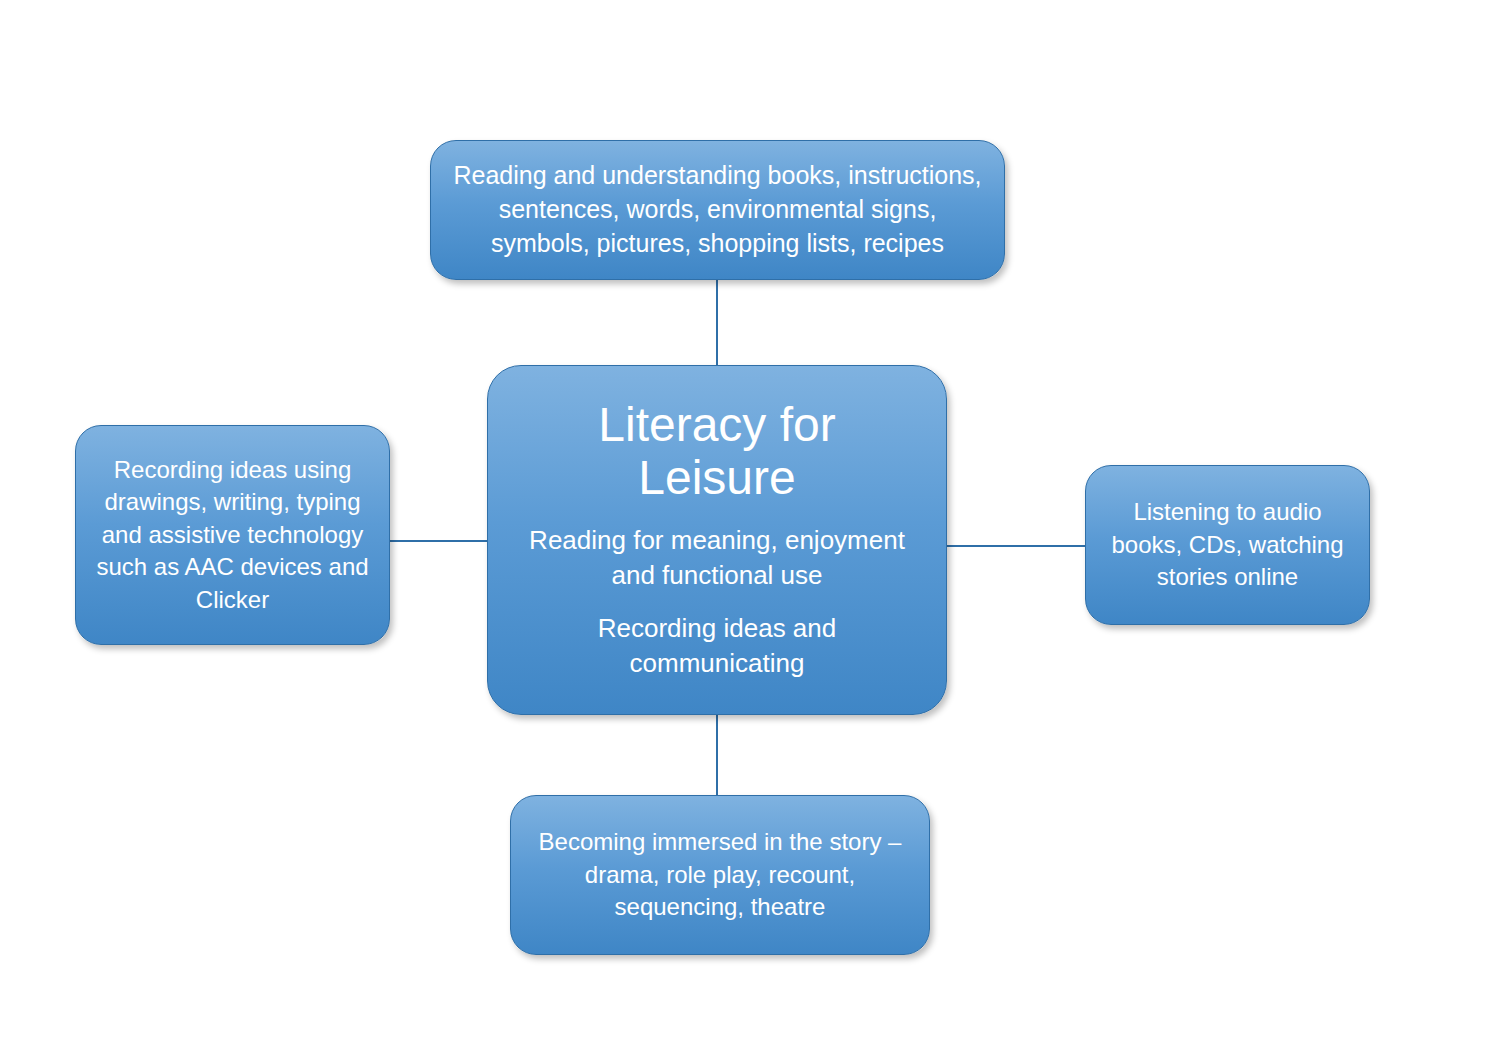Reading and understanding books, instructions, sentences, words, environmental signs, symbols, pictures, shopping lists, recipes
Recording ideas using drawings, writing, typing and assistive technology such as AAC devices and Clicker
Literacy for Leisure
Reading for meaning, enjoyment and functional use
Recording ideas and communicating
Listening to audio books, CDs, watching stories online
Becoming immersed in the story – drama, role play, recount, sequencing, theatre